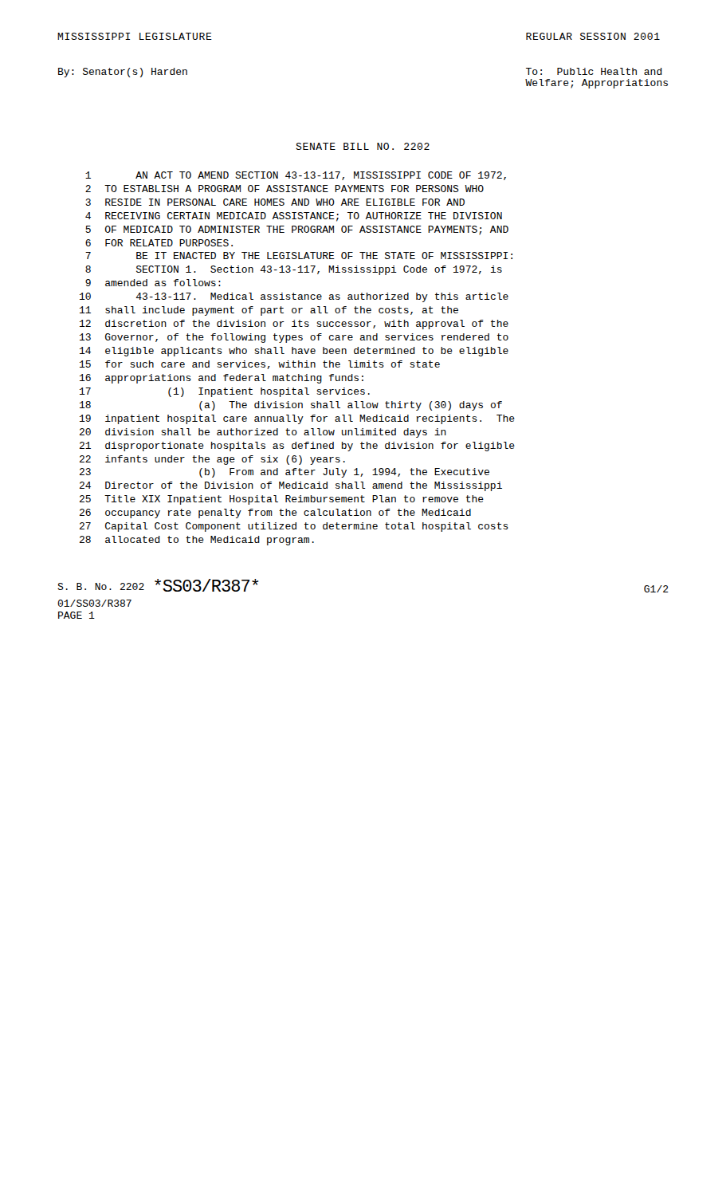MISSISSIPPI LEGISLATURE
By: Senator(s) Harden
REGULAR SESSION 2001
To: Public Health and
Welfare; Appropriations
SENATE BILL NO. 2202
| 1 | AN ACT TO AMEND SECTION 43-13-117, MISSISSIPPI CODE OF 1972, |
| 2 | TO ESTABLISH A PROGRAM OF ASSISTANCE PAYMENTS FOR PERSONS WHO |
| 3 | RESIDE IN PERSONAL CARE HOMES AND WHO ARE ELIGIBLE FOR AND |
| 4 | RECEIVING CERTAIN MEDICAID ASSISTANCE; TO AUTHORIZE THE DIVISION |
| 5 | OF MEDICAID TO ADMINISTER THE PROGRAM OF ASSISTANCE PAYMENTS; AND |
| 6 | FOR RELATED PURPOSES. |
| 7 | BE IT ENACTED BY THE LEGISLATURE OF THE STATE OF MISSISSIPPI: |
| 8 | SECTION 1. Section 43-13-117, Mississippi Code of 1972, is |
| 9 | amended as follows: |
| 10 | 43-13-117. Medical assistance as authorized by this article |
| 11 | shall include payment of part or all of the costs, at the |
| 12 | discretion of the division or its successor, with approval of the |
| 13 | Governor, of the following types of care and services rendered to |
| 14 | eligible applicants who shall have been determined to be eligible |
| 15 | for such care and services, within the limits of state |
| 16 | appropriations and federal matching funds: |
| 17 | (1) Inpatient hospital services. |
| 18 | (a) The division shall allow thirty (30) days of |
| 19 | inpatient hospital care annually for all Medicaid recipients. The |
| 20 | division shall be authorized to allow unlimited days in |
| 21 | disproportionate hospitals as defined by the division for eligible |
| 22 | infants under the age of six (6) years. |
| 23 | (b) From and after July 1, 1994, the Executive |
| 24 | Director of the Division of Medicaid shall amend the Mississippi |
| 25 | Title XIX Inpatient Hospital Reimbursement Plan to remove the |
| 26 | occupancy rate penalty from the calculation of the Medicaid |
| 27 | Capital Cost Component utilized to determine total hospital costs |
| 28 | allocated to the Medicaid program. |
S. B. No. 2202 *SS03/R387*
G1/2
01/SS03/R387
PAGE 1